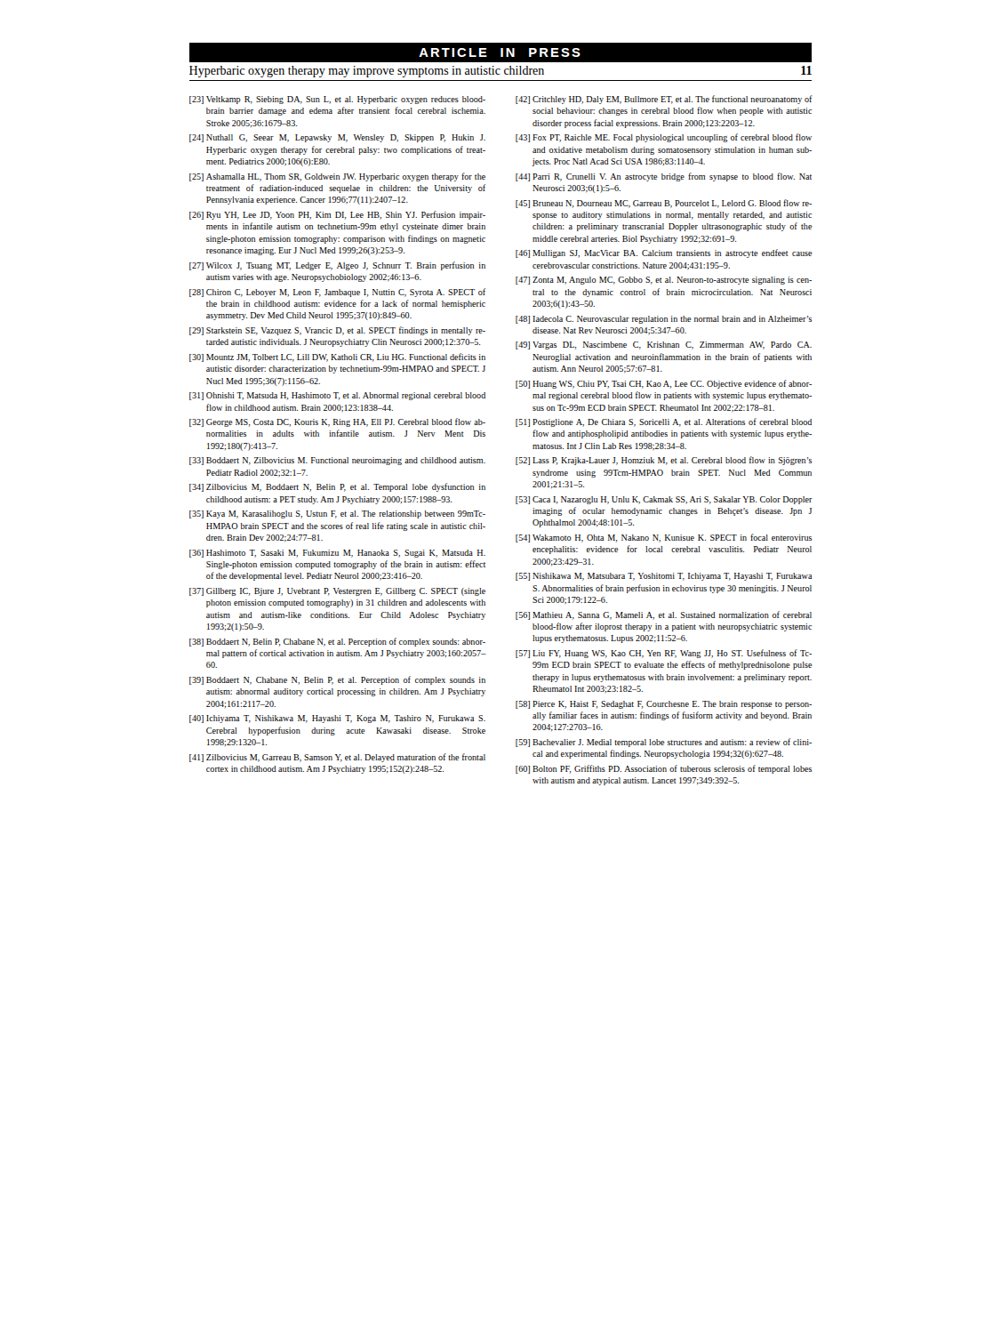ARTICLE IN PRESS
Hyperbaric oxygen therapy may improve symptoms in autistic children 11
[23] Veltkamp R, Siebing DA, Sun L, et al. Hyperbaric oxygen reduces blood-brain barrier damage and edema after transient focal cerebral ischemia. Stroke 2005;36:1679–83.
[24] Nuthall G, Seear M, Lepawsky M, Wensley D, Skippen P, Hukin J. Hyperbaric oxygen therapy for cerebral palsy: two complications of treatment. Pediatrics 2000;106(6):E80.
[25] Ashamalla HL, Thom SR, Goldwein JW. Hyperbaric oxygen therapy for the treatment of radiation-induced sequelae in children: the University of Pennsylvania experience. Cancer 1996;77(11):2407–12.
[26] Ryu YH, Lee JD, Yoon PH, Kim DI, Lee HB, Shin YJ. Perfusion impairments in infantile autism on technetium-99m ethyl cysteinate dimer brain single-photon emission tomography: comparison with findings on magnetic resonance imaging. Eur J Nucl Med 1999;26(3):253–9.
[27] Wilcox J, Tsuang MT, Ledger E, Algeo J, Schnurr T. Brain perfusion in autism varies with age. Neuropsychobiology 2002;46:13–6.
[28] Chiron C, Leboyer M, Leon F, Jambaque I, Nuttin C, Syrota A. SPECT of the brain in childhood autism: evidence for a lack of normal hemispheric asymmetry. Dev Med Child Neurol 1995;37(10):849–60.
[29] Starkstein SE, Vazquez S, Vrancic D, et al. SPECT findings in mentally retarded autistic individuals. J Neuropsychiatry Clin Neurosci 2000;12:370–5.
[30] Mountz JM, Tolbert LC, Lill DW, Katholi CR, Liu HG. Functional deficits in autistic disorder: characterization by technetium-99m-HMPAO and SPECT. J Nucl Med 1995;36(7):1156–62.
[31] Ohnishi T, Matsuda H, Hashimoto T, et al. Abnormal regional cerebral blood flow in childhood autism. Brain 2000;123:1838–44.
[32] George MS, Costa DC, Kouris K, Ring HA, Ell PJ. Cerebral blood flow abnormalities in adults with infantile autism. J Nerv Ment Dis 1992;180(7):413–7.
[33] Boddaert N, Zilbovicius M. Functional neuroimaging and childhood autism. Pediatr Radiol 2002;32:1–7.
[34] Zilbovicius M, Boddaert N, Belin P, et al. Temporal lobe dysfunction in childhood autism: a PET study. Am J Psychiatry 2000;157:1988–93.
[35] Kaya M, Karasalihoglu S, Ustun F, et al. The relationship between 99mTc-HMPAO brain SPECT and the scores of real life rating scale in autistic children. Brain Dev 2002;24:77–81.
[36] Hashimoto T, Sasaki M, Fukumizu M, Hanaoka S, Sugai K, Matsuda H. Single-photon emission computed tomography of the brain in autism: effect of the developmental level. Pediatr Neurol 2000;23:416–20.
[37] Gillberg IC, Bjure J, Uvebrant P, Vestergren E, Gillberg C. SPECT (single photon emission computed tomography) in 31 children and adolescents with autism and autism-like conditions. Eur Child Adolesc Psychiatry 1993;2(1):50–9.
[38] Boddaert N, Belin P, Chabane N, et al. Perception of complex sounds: abnormal pattern of cortical activation in autism. Am J Psychiatry 2003;160:2057–60.
[39] Boddaert N, Chabane N, Belin P, et al. Perception of complex sounds in autism: abnormal auditory cortical processing in children. Am J Psychiatry 2004;161:2117–20.
[40] Ichiyama T, Nishikawa M, Hayashi T, Koga M, Tashiro N, Furukawa S. Cerebral hypoperfusion during acute Kawasaki disease. Stroke 1998;29:1320–1.
[41] Zilbovicius M, Garreau B, Samson Y, et al. Delayed maturation of the frontal cortex in childhood autism. Am J Psychiatry 1995;152(2):248–52.
[42] Critchley HD, Daly EM, Bullmore ET, et al. The functional neuroanatomy of social behaviour: changes in cerebral blood flow when people with autistic disorder process facial expressions. Brain 2000;123:2203–12.
[43] Fox PT, Raichle ME. Focal physiological uncoupling of cerebral blood flow and oxidative metabolism during somatosensory stimulation in human subjects. Proc Natl Acad Sci USA 1986;83:1140–4.
[44] Parri R, Crunelli V. An astrocyte bridge from synapse to blood flow. Nat Neurosci 2003;6(1):5–6.
[45] Bruneau N, Dourneau MC, Garreau B, Pourcelot L, Lelord G. Blood flow response to auditory stimulations in normal, mentally retarded, and autistic children: a preliminary transcranial Doppler ultrasonographic study of the middle cerebral arteries. Biol Psychiatry 1992;32:691–9.
[46] Mulligan SJ, MacVicar BA. Calcium transients in astrocyte endfeet cause cerebrovascular constrictions. Nature 2004;431:195–9.
[47] Zonta M, Angulo MC, Gobbo S, et al. Neuron-to-astrocyte signaling is central to the dynamic control of brain microcirculation. Nat Neurosci 2003;6(1):43–50.
[48] Iadecola C. Neurovascular regulation in the normal brain and in Alzheimer’s disease. Nat Rev Neurosci 2004;5:347–60.
[49] Vargas DL, Nascimbene C, Krishnan C, Zimmerman AW, Pardo CA. Neuroglial activation and neuroinflammation in the brain of patients with autism. Ann Neurol 2005;57:67–81.
[50] Huang WS, Chiu PY, Tsai CH, Kao A, Lee CC. Objective evidence of abnormal regional cerebral blood flow in patients with systemic lupus erythematosus on Tc-99m ECD brain SPECT. Rheumatol Int 2002;22:178–81.
[51] Postiglione A, De Chiara S, Soricelli A, et al. Alterations of cerebral blood flow and antiphospholipid antibodies in patients with systemic lupus erythematosus. Int J Clin Lab Res 1998;28:34–8.
[52] Lass P, Krajka-Lauer J, Homziuk M, et al. Cerebral blood flow in Sjögren’s syndrome using 99Tcm-HMPAO brain SPET. Nucl Med Commun 2001;21:31–5.
[53] Caca I, Nazaroglu H, Unlu K, Cakmak SS, Ari S, Sakalar YB. Color Doppler imaging of ocular hemodynamic changes in Behçet’s disease. Jpn J Ophthalmol 2004;48:101–5.
[54] Wakamoto H, Ohta M, Nakano N, Kunisue K. SPECT in focal enterovirus encephalitis: evidence for local cerebral vasculitis. Pediatr Neurol 2000;23:429–31.
[55] Nishikawa M, Matsubara T, Yoshitomi T, Ichiyama T, Hayashi T, Furukawa S. Abnormalities of brain perfusion in echovirus type 30 meningitis. J Neurol Sci 2000;179:122–6.
[56] Mathieu A, Sanna G, Mameli A, et al. Sustained normalization of cerebral blood-flow after iloprost therapy in a patient with neuropsychiatric systemic lupus erythematosus. Lupus 2002;11:52–6.
[57] Liu FY, Huang WS, Kao CH, Yen RF, Wang JJ, Ho ST. Usefulness of Tc-99m ECD brain SPECT to evaluate the effects of methylprednisolone pulse therapy in lupus erythematosus with brain involvement: a preliminary report. Rheumatol Int 2003;23:182–5.
[58] Pierce K, Haist F, Sedaghat F, Courchesne E. The brain response to personally familiar faces in autism: findings of fusiform activity and beyond. Brain 2004;127:2703–16.
[59] Bachevalier J. Medial temporal lobe structures and autism: a review of clinical and experimental findings. Neuropsychologia 1994;32(6):627–48.
[60] Bolton PF, Griffiths PD. Association of tuberous sclerosis of temporal lobes with autism and atypical autism. Lancet 1997;349:392–5.